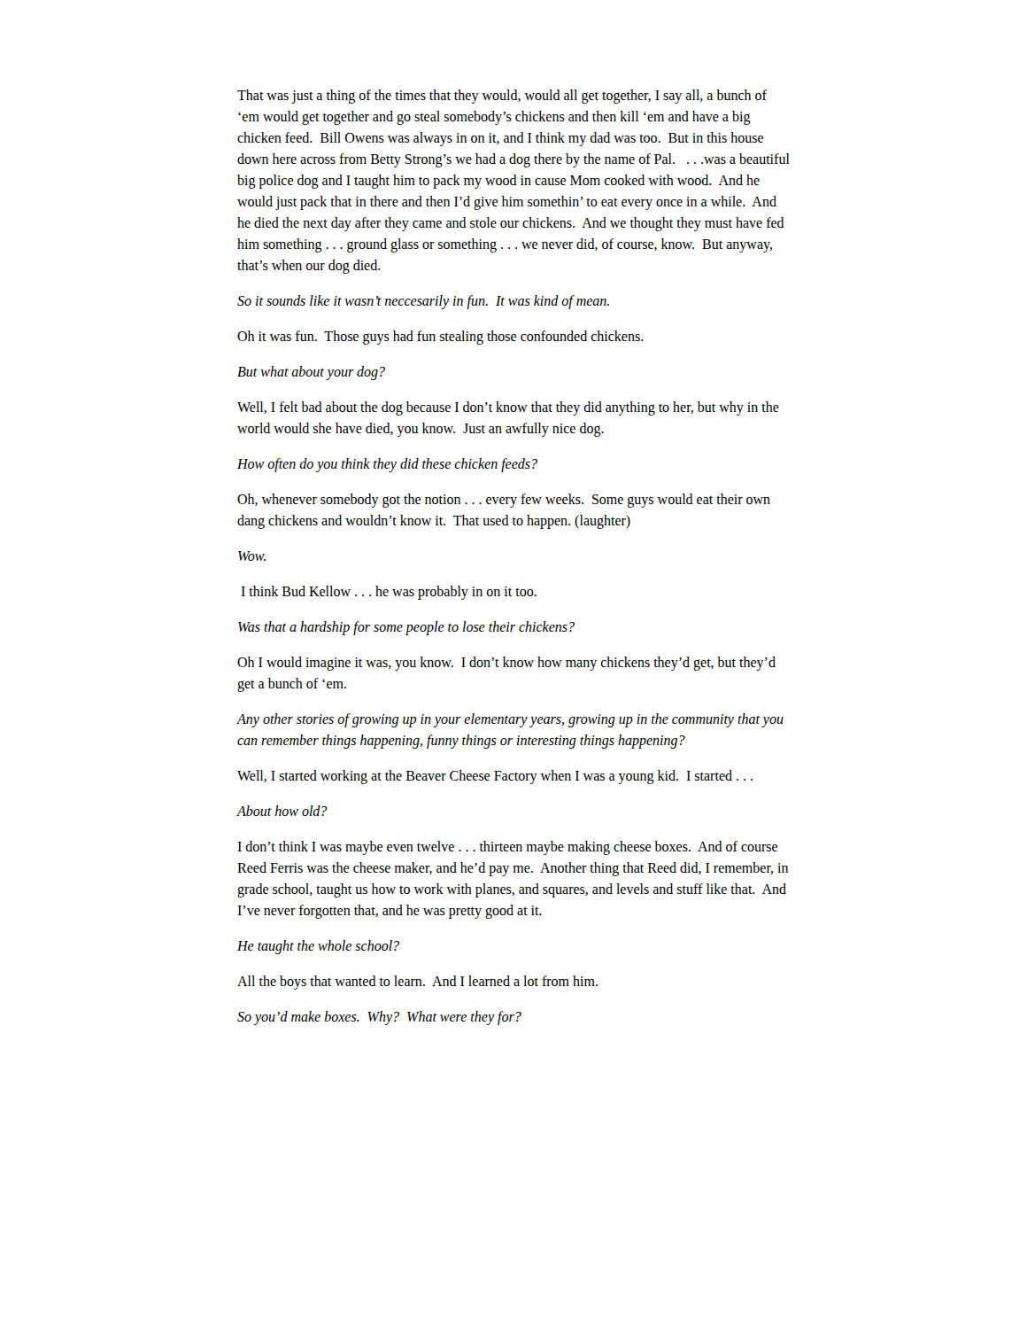That was just a thing of the times that they would, would all get together, I say all, a bunch of ‘em would get together and go steal somebody’s chickens and then kill ‘em and have a big chicken feed. Bill Owens was always in on it, and I think my dad was too. But in this house down here across from Betty Strong’s we had a dog there by the name of Pal. . . .was a beautiful big police dog and I taught him to pack my wood in cause Mom cooked with wood. And he would just pack that in there and then I’d give him somethin’ to eat every once in a while. And he died the next day after they came and stole our chickens. And we thought they must have fed him something . . . ground glass or something . . . we never did, of course, know. But anyway, that’s when our dog died.
So it sounds like it wasn’t neccesarily in fun. It was kind of mean.
Oh it was fun. Those guys had fun stealing those confounded chickens.
But what about your dog?
Well, I felt bad about the dog because I don’t know that they did anything to her, but why in the world would she have died, you know. Just an awfully nice dog.
How often do you think they did these chicken feeds?
Oh, whenever somebody got the notion . . . every few weeks. Some guys would eat their own dang chickens and wouldn’t know it. That used to happen. (laughter)
Wow.
I think Bud Kellow . . . he was probably in on it too.
Was that a hardship for some people to lose their chickens?
Oh I would imagine it was, you know. I don’t know how many chickens they’d get, but they’d get a bunch of ‘em.
Any other stories of growing up in your elementary years, growing up in the community that you can remember things happening, funny things or interesting things happening?
Well, I started working at the Beaver Cheese Factory when I was a young kid. I started . . .
About how old?
I don’t think I was maybe even twelve . . . thirteen maybe making cheese boxes. And of course Reed Ferris was the cheese maker, and he’d pay me. Another thing that Reed did, I remember, in grade school, taught us how to work with planes, and squares, and levels and stuff like that. And I’ve never forgotten that, and he was pretty good at it.
He taught the whole school?
All the boys that wanted to learn. And I learned a lot from him.
So you’d make boxes. Why? What were they for?